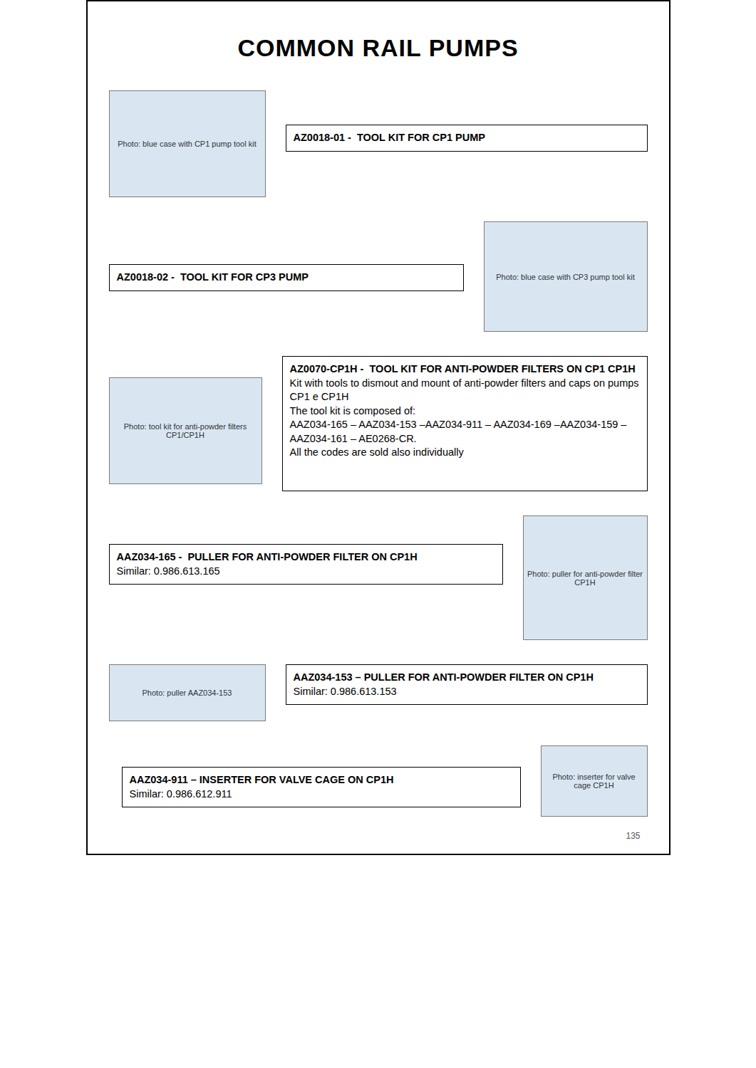COMMON RAIL PUMPS
Photo: blue case with CP1 pump tool kit
AZ0018-01 - TOOL KIT FOR CP1 PUMP
Photo: blue case with CP3 pump tool kit
AZ0018-02 - TOOL KIT FOR CP3 PUMP
Photo: tool kit for anti-powder filters CP1/CP1H
AZ0070-CP1H - TOOL KIT FOR ANTI-POWDER FILTERS ON CP1 CP1H
Kit with tools to dismout and mount of anti-powder filters and caps on pumps CP1 e CP1H
The tool kit is composed of:
AAZ034-165 – AAZ034-153 –AAZ034-911 – AAZ034-169 –AAZ034-159 – AAZ034-161 – AE0268-CR.
All the codes are sold also individually
Photo: puller for anti-powder filter CP1H
AAZ034-165 - PULLER FOR ANTI-POWDER FILTER ON CP1H
Similar: 0.986.613.165
Photo: puller AAZ034-153
AAZ034-153 – PULLER FOR ANTI-POWDER FILTER ON CP1H
Similar: 0.986.613.153
Photo: inserter for valve cage CP1H
AAZ034-911 – INSERTER FOR VALVE CAGE ON CP1H
Similar: 0.986.612.911
135